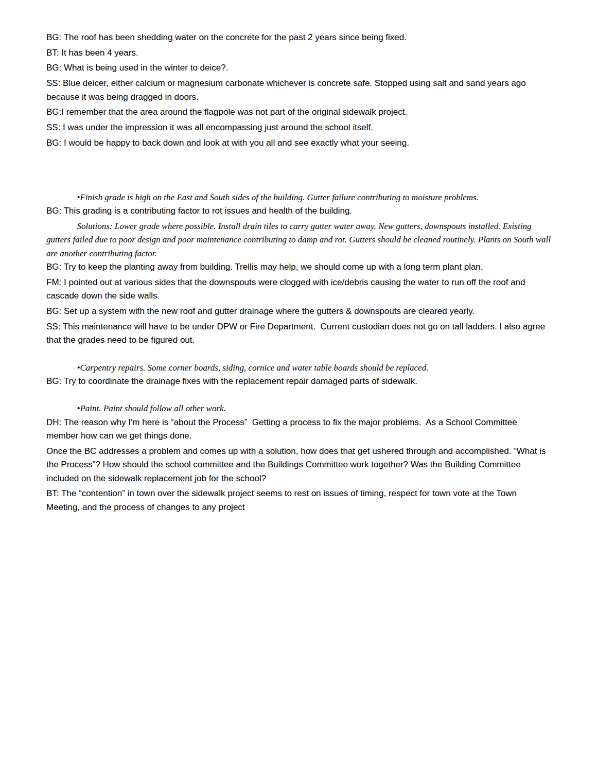BG: The roof has been shedding water on the concrete for the past 2 years since being fixed.
BT: It has been 4 years.
BG: What is being used in the winter to deice?.
SS: Blue deicer, either calcium or magnesium carbonate whichever is concrete safe. Stopped using salt and sand years ago because it was being dragged in doors.
BG:I remember that the area around the flagpole was not part of the original sidewalk project.
SS: I was under the impression it was all encompassing just around the school itself.
BG: I would be happy to back down and look at with you all and see exactly what your seeing.
•Finish grade is high on the East and South sides of the building. Gutter failure contributing to moisture problems.
BG: This grading is a contributing factor to rot issues and health of the building.
Solutions: Lower grade where possible. Install drain tiles to carry gutter water away. New gutters, downspouts installed. Existing gutters failed due to poor design and poor maintenance contributing to damp and rot. Gutters should be cleaned routinely. Plants on South wall are another contributing factor.
BG: Try to keep the planting away from building. Trellis may help, we should come up with a long term plant plan.
FM: I pointed out at various sides that the downspouts were clogged with ice/debris causing the water to run off the roof and cascade down the side walls.
BG: Set up a system with the new roof and gutter drainage where the gutters & downspouts are cleared yearly.
SS: This maintenance will have to be under DPW or Fire Department. Current custodian does not go on tall ladders. I also agree that the grades need to be figured out.
•Carpentry repairs. Some corner boards, siding, cornice and water table boards should be replaced.
BG: Try to coordinate the drainage fixes with the replacement repair damaged parts of sidewalk.
•Paint. Paint should follow all other work.
DH: The reason why I'm here is “about the Process” Getting a process to fix the major problems. As a School Committee member how can we get things done.
Once the BC addresses a problem and comes up with a solution, how does that get ushered through and accomplished. “What is the Process”? How should the school committee and the Buildings Committee work together? Was the Building Committee included on the sidewalk replacement job for the school?
BT: The “contention” in town over the sidewalk project seems to rest on issues of timing, respect for town vote at the Town Meeting, and the process of changes to any project